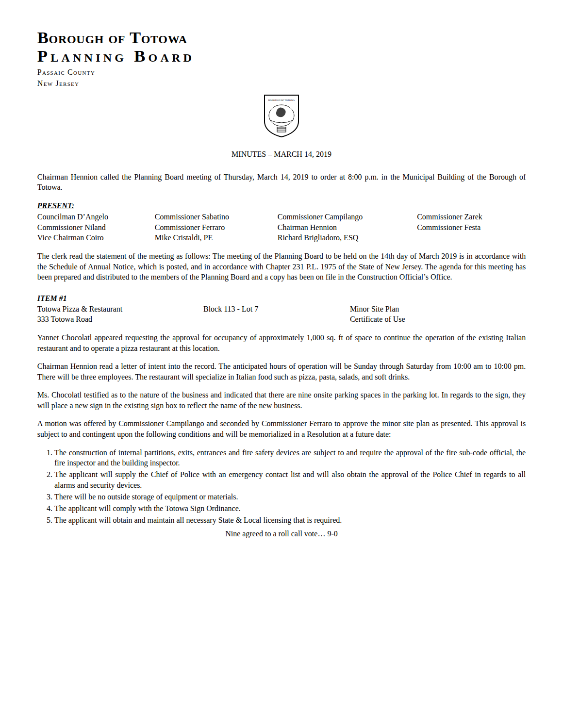Borough of Totowa
Planning Board
Passaic County
New Jersey
BOROUGH OF TOTOWA
MINUTES – MARCH 14, 2019
Chairman Hennion called the Planning Board meeting of Thursday, March 14, 2019 to order at 8:00 p.m. in the Municipal Building of the Borough of Totowa.
PRESENT:
| Councilman D’Angelo | Commissioner Sabatino | Commissioner Campilango | Commissioner Zarek |
| Commissioner Niland | Commissioner Ferraro | Chairman Hennion | Commissioner Festa |
| Vice Chairman Coiro | Mike Cristaldi, PE | Richard Brigliadoro, ESQ |
The clerk read the statement of the meeting as follows: The meeting of the Planning Board to be held on the 14th day of March 2019 is in accordance with the Schedule of Annual Notice, which is posted, and in accordance with Chapter 231 P.L. 1975 of the State of New Jersey. The agenda for this meeting has been prepared and distributed to the members of the Planning Board and a copy has been on file in the Construction Official’s Office.
ITEM #1
| Totowa Pizza & Restaurant | Block 113 - Lot 7 | Minor Site Plan |
| 333 Totowa Road | | Certificate of Use |
Yannet Chocolatl appeared requesting the approval for occupancy of approximately 1,000 sq. ft of space to continue the operation of the existing Italian restaurant and to operate a pizza restaurant at this location.
Chairman Hennion read a letter of intent into the record. The anticipated hours of operation will be Sunday through Saturday from 10:00 am to 10:00 pm. There will be three employees. The restaurant will specialize in Italian food such as pizza, pasta, salads, and soft drinks.
Ms. Chocolatl testified as to the nature of the business and indicated that there are nine onsite parking spaces in the parking lot. In regards to the sign, they will place a new sign in the existing sign box to reflect the name of the new business.
A motion was offered by Commissioner Campilango and seconded by Commissioner Ferraro to approve the minor site plan as presented. This approval is subject to and contingent upon the following conditions and will be memorialized in a Resolution at a future date:
The construction of internal partitions, exits, entrances and fire safety devices are subject to and require the approval of the fire sub-code official, the fire inspector and the building inspector.
The applicant will supply the Chief of Police with an emergency contact list and will also obtain the approval of the Police Chief in regards to all alarms and security devices.
There will be no outside storage of equipment or materials.
The applicant will comply with the Totowa Sign Ordinance.
The applicant will obtain and maintain all necessary State & Local licensing that is required.
Nine agreed to a roll call vote… 9-0